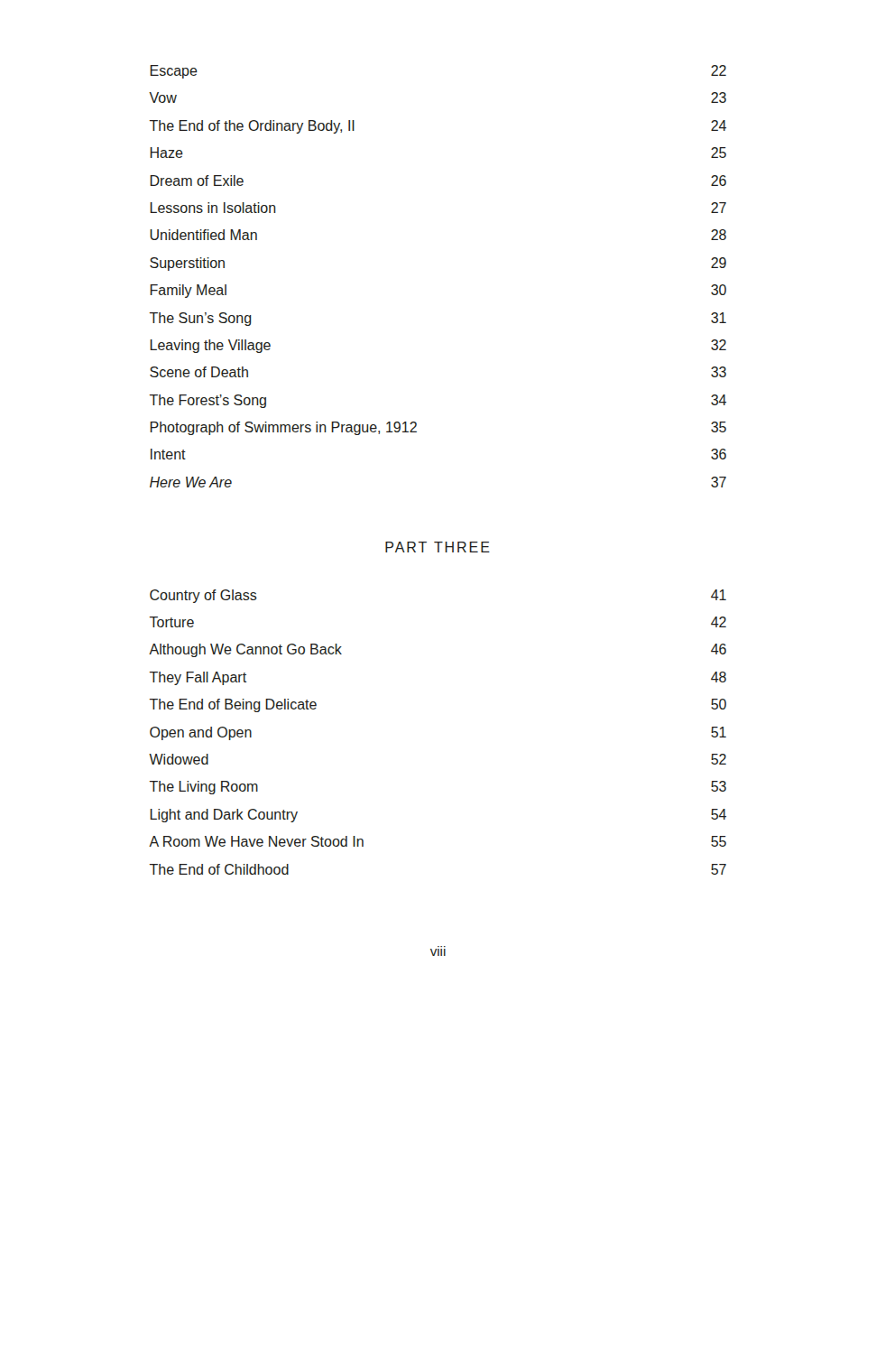Escape 22
Vow 23
The End of the Ordinary Body, II 24
Haze 25
Dream of Exile 26
Lessons in Isolation 27
Unidentified Man 28
Superstition 29
Family Meal 30
The Sun’s Song 31
Leaving the Village 32
Scene of Death 33
The Forest’s Song 34
Photograph of Swimmers in Prague, 1912 35
Intent 36
Here We Are 37
PART THREE
Country of Glass 41
Torture 42
Although We Cannot Go Back 46
They Fall Apart 48
The End of Being Delicate 50
Open and Open 51
Widowed 52
The Living Room 53
Light and Dark Country 54
A Room We Have Never Stood In 55
The End of Childhood 57
viii